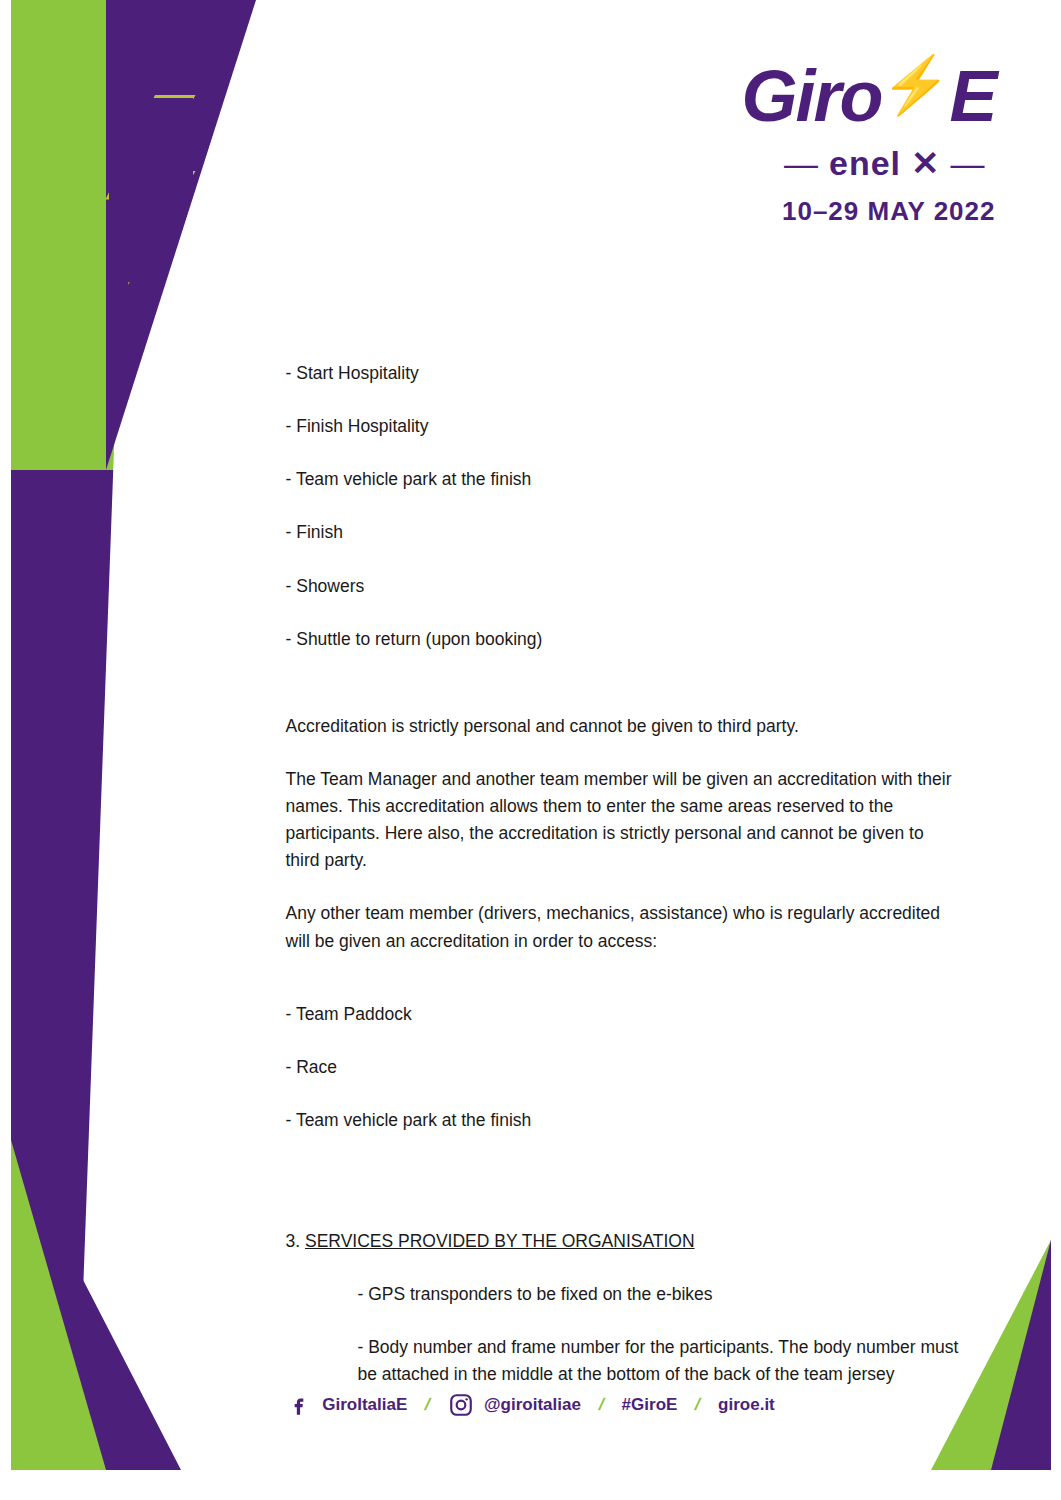Giro⚡E
—enel ✕—
10–29 MAY 2022
Start Hospitality
Finish Hospitality
Team vehicle park at the finish
Finish
Showers
Shuttle to return (upon booking)
Accreditation is strictly personal and cannot be given to third party.
The Team Manager and another team member will be given an accreditation with their names. This accreditation allows them to enter the same areas reserved to the participants. Here also, the accreditation is strictly personal and cannot be given to third party.
Any other team member (drivers, mechanics, assistance) who is regularly accredited will be given an accreditation in order to access:
Team Paddock
Race
Team vehicle park at the finish
3. SERVICES PROVIDED BY THE ORGANISATION
- GPS transponders to be fixed on the e-bikes
- Body number and frame number for the participants. The body number must be attached in the middle at the bottom of the back of the team jersey
GiroItaliaE
/
@giroitaliae
/
#GiroE
/
giroe.it